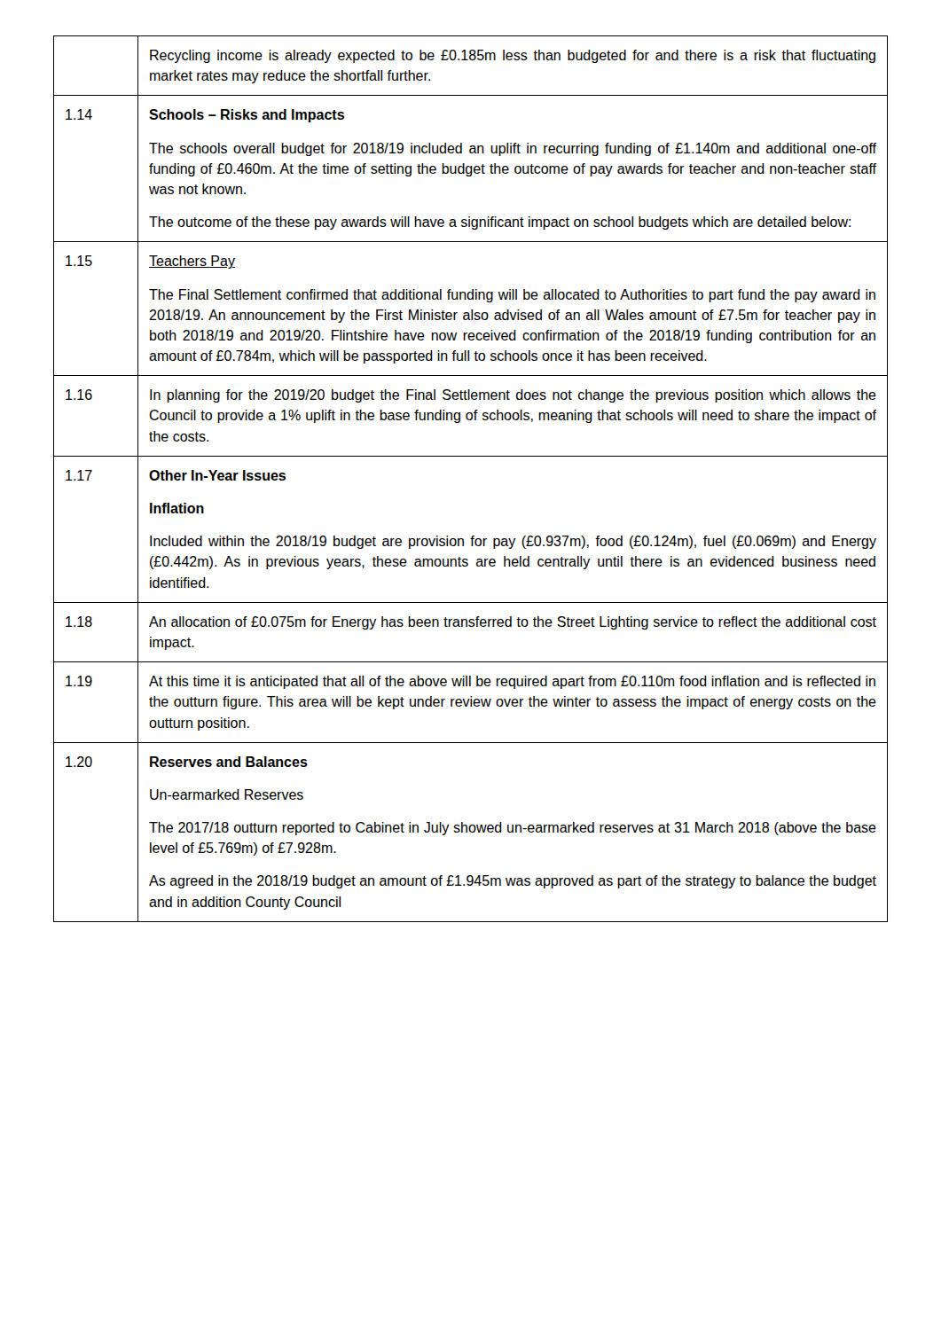| | Recycling income is already expected to be £0.185m less than budgeted for and there is a risk that fluctuating market rates may reduce the shortfall further. |
| 1.14 | Schools – Risks and Impacts The schools overall budget for 2018/19 included an uplift in recurring funding of £1.140m and additional one-off funding of £0.460m. At the time of setting the budget the outcome of pay awards for teacher and non-teacher staff was not known. The outcome of the these pay awards will have a significant impact on school budgets which are detailed below: |
| 1.15 | Teachers Pay The Final Settlement confirmed that additional funding will be allocated to Authorities to part fund the pay award in 2018/19. An announcement by the First Minister also advised of an all Wales amount of £7.5m for teacher pay in both 2018/19 and 2019/20. Flintshire have now received confirmation of the 2018/19 funding contribution for an amount of £0.784m, which will be passported in full to schools once it has been received. |
| 1.16 | In planning for the 2019/20 budget the Final Settlement does not change the previous position which allows the Council to provide a 1% uplift in the base funding of schools, meaning that schools will need to share the impact of the costs. |
| 1.17 | Other In-Year Issues Inflation Included within the 2018/19 budget are provision for pay (£0.937m), food (£0.124m), fuel (£0.069m) and Energy (£0.442m). As in previous years, these amounts are held centrally until there is an evidenced business need identified. |
| 1.18 | An allocation of £0.075m for Energy has been transferred to the Street Lighting service to reflect the additional cost impact. |
| 1.19 | At this time it is anticipated that all of the above will be required apart from £0.110m food inflation and is reflected in the outturn figure. This area will be kept under review over the winter to assess the impact of energy costs on the outturn position. |
| 1.20 | Reserves and Balances Un-earmarked Reserves The 2017/18 outturn reported to Cabinet in July showed un-earmarked reserves at 31 March 2018 (above the base level of £5.769m) of £7.928m. As agreed in the 2018/19 budget an amount of £1.945m was approved as part of the strategy to balance the budget and in addition County Council |